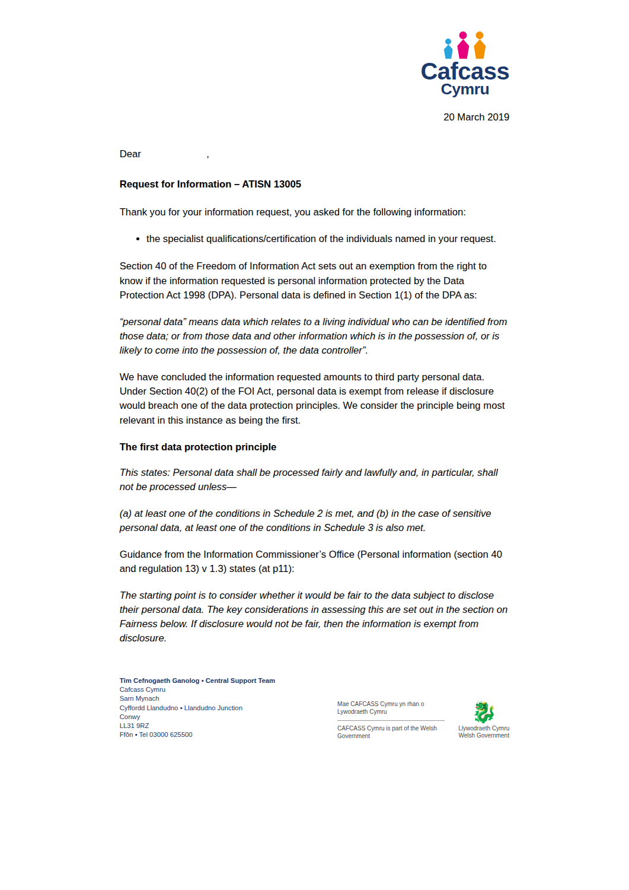Cafcass Cymru
20 March 2019
Dear ,
Request for Information – ATISN 13005
Thank you for your information request, you asked for the following information:
the specialist qualifications/certification of the individuals named in your request.
Section 40 of the Freedom of Information Act sets out an exemption from the right to know if the information requested is personal information protected by the Data Protection Act 1998 (DPA). Personal data is defined in Section 1(1) of the DPA as:
“personal data” means data which relates to a living individual who can be identified from those data; or from those data and other information which is in the possession of, or is likely to come into the possession of, the data controller”.
We have concluded the information requested amounts to third party personal data. Under Section 40(2) of the FOI Act, personal data is exempt from release if disclosure would breach one of the data protection principles. We consider the principle being most relevant in this instance as being the first.
The first data protection principle
This states: Personal data shall be processed fairly and lawfully and, in particular, shall not be processed unless—
(a) at least one of the conditions in Schedule 2 is met, and (b) in the case of sensitive personal data, at least one of the conditions in Schedule 3 is also met.
Guidance from the Information Commissioner’s Office (Personal information (section 40 and regulation 13) v 1.3) states (at p11):
The starting point is to consider whether it would be fair to the data subject to disclose their personal data. The key considerations in assessing this are set out in the section on Fairness below. If disclosure would not be fair, then the information is exempt from disclosure.
Tîm Cefnogaeth Ganolog ▪ Central Support Team
Cafcass Cymru
Sarn Mynach
Cyffordd Llandudno ▪ Llandudno Junction
Conwy
LL31 9RZ
Ffôn ▪ Tel 03000 625500
Mae CAFCASS Cymru yn rhan o Lywodraeth Cymru
CAFCASS Cymru is part of the Welsh Government
🐉
Llywodraeth Cymru
Welsh Government